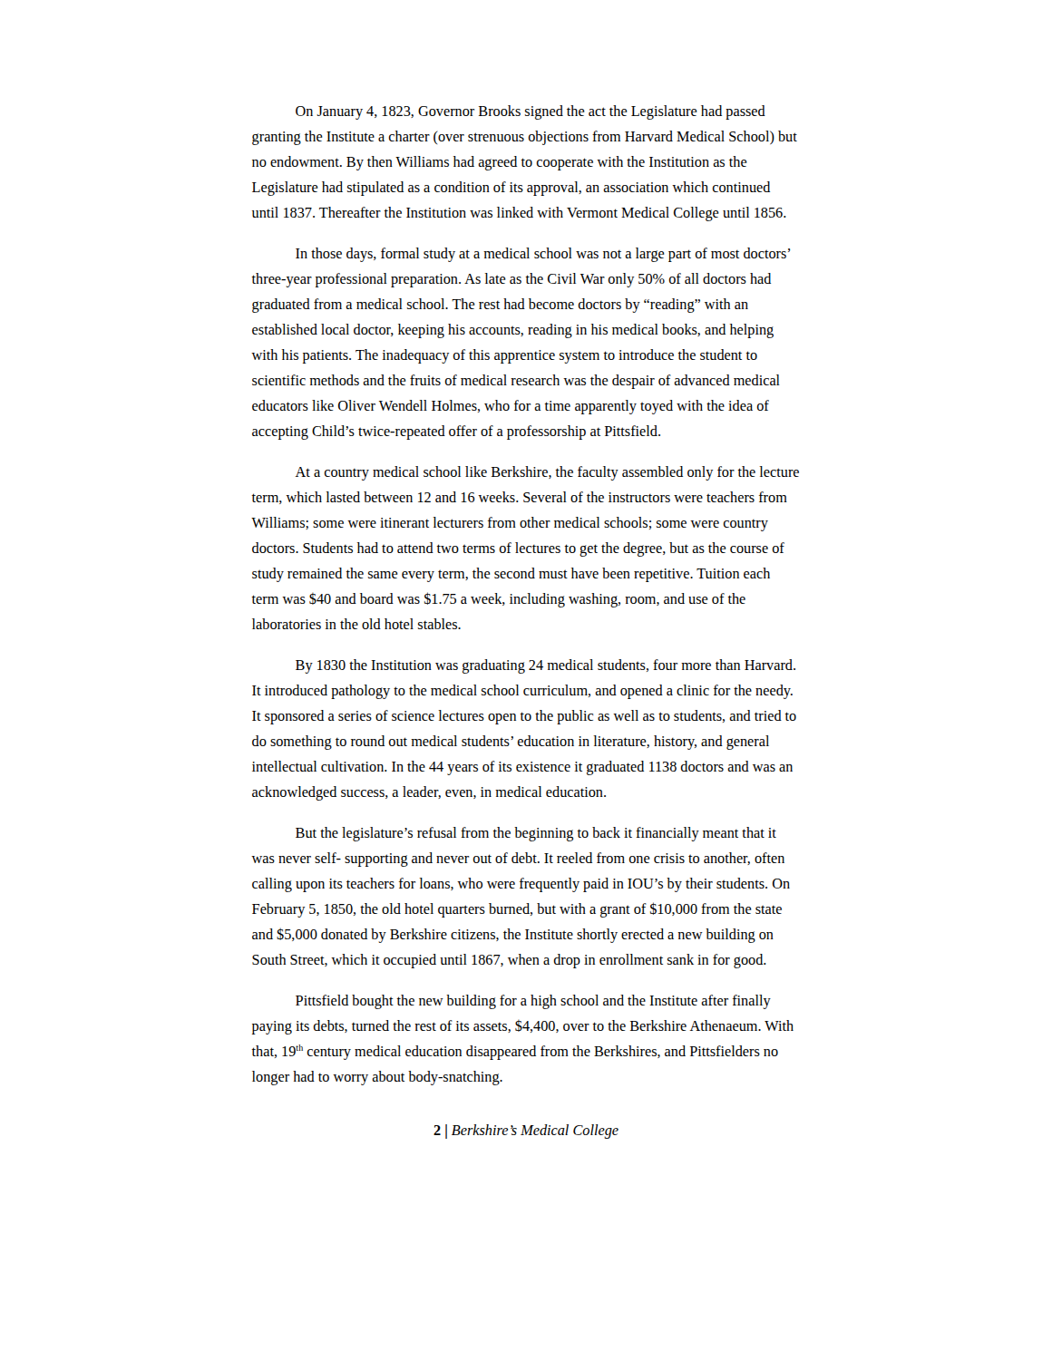On January 4, 1823, Governor Brooks signed the act the Legislature had passed granting the Institute a charter (over strenuous objections from Harvard Medical School) but no endowment. By then Williams had agreed to cooperate with the Institution as the Legislature had stipulated as a condition of its approval, an association which continued until 1837. Thereafter the Institution was linked with Vermont Medical College until 1856.
In those days, formal study at a medical school was not a large part of most doctors’ three-year professional preparation. As late as the Civil War only 50% of all doctors had graduated from a medical school. The rest had become doctors by “reading” with an established local doctor, keeping his accounts, reading in his medical books, and helping with his patients. The inadequacy of this apprentice system to introduce the student to scientific methods and the fruits of medical research was the despair of advanced medical educators like Oliver Wendell Holmes, who for a time apparently toyed with the idea of accepting Child’s twice-repeated offer of a professorship at Pittsfield.
At a country medical school like Berkshire, the faculty assembled only for the lecture term, which lasted between 12 and 16 weeks. Several of the instructors were teachers from Williams; some were itinerant lecturers from other medical schools; some were country doctors. Students had to attend two terms of lectures to get the degree, but as the course of study remained the same every term, the second must have been repetitive. Tuition each term was $40 and board was $1.75 a week, including washing, room, and use of the laboratories in the old hotel stables.
By 1830 the Institution was graduating 24 medical students, four more than Harvard. It introduced pathology to the medical school curriculum, and opened a clinic for the needy. It sponsored a series of science lectures open to the public as well as to students, and tried to do something to round out medical students’ education in literature, history, and general intellectual cultivation. In the 44 years of its existence it graduated 1138 doctors and was an acknowledged success, a leader, even, in medical education.
But the legislature’s refusal from the beginning to back it financially meant that it was never self- supporting and never out of debt. It reeled from one crisis to another, often calling upon its teachers for loans, who were frequently paid in IOU’s by their students. On February 5, 1850, the old hotel quarters burned, but with a grant of $10,000 from the state and $5,000 donated by Berkshire citizens, the Institute shortly erected a new building on South Street, which it occupied until 1867, when a drop in enrollment sank in for good.
Pittsfield bought the new building for a high school and the Institute after finally paying its debts, turned the rest of its assets, $4,400, over to the Berkshire Athenaeum. With that, 19th century medical education disappeared from the Berkshires, and Pittsfielders no longer had to worry about body-snatching.
2 | Berkshire’s Medical College